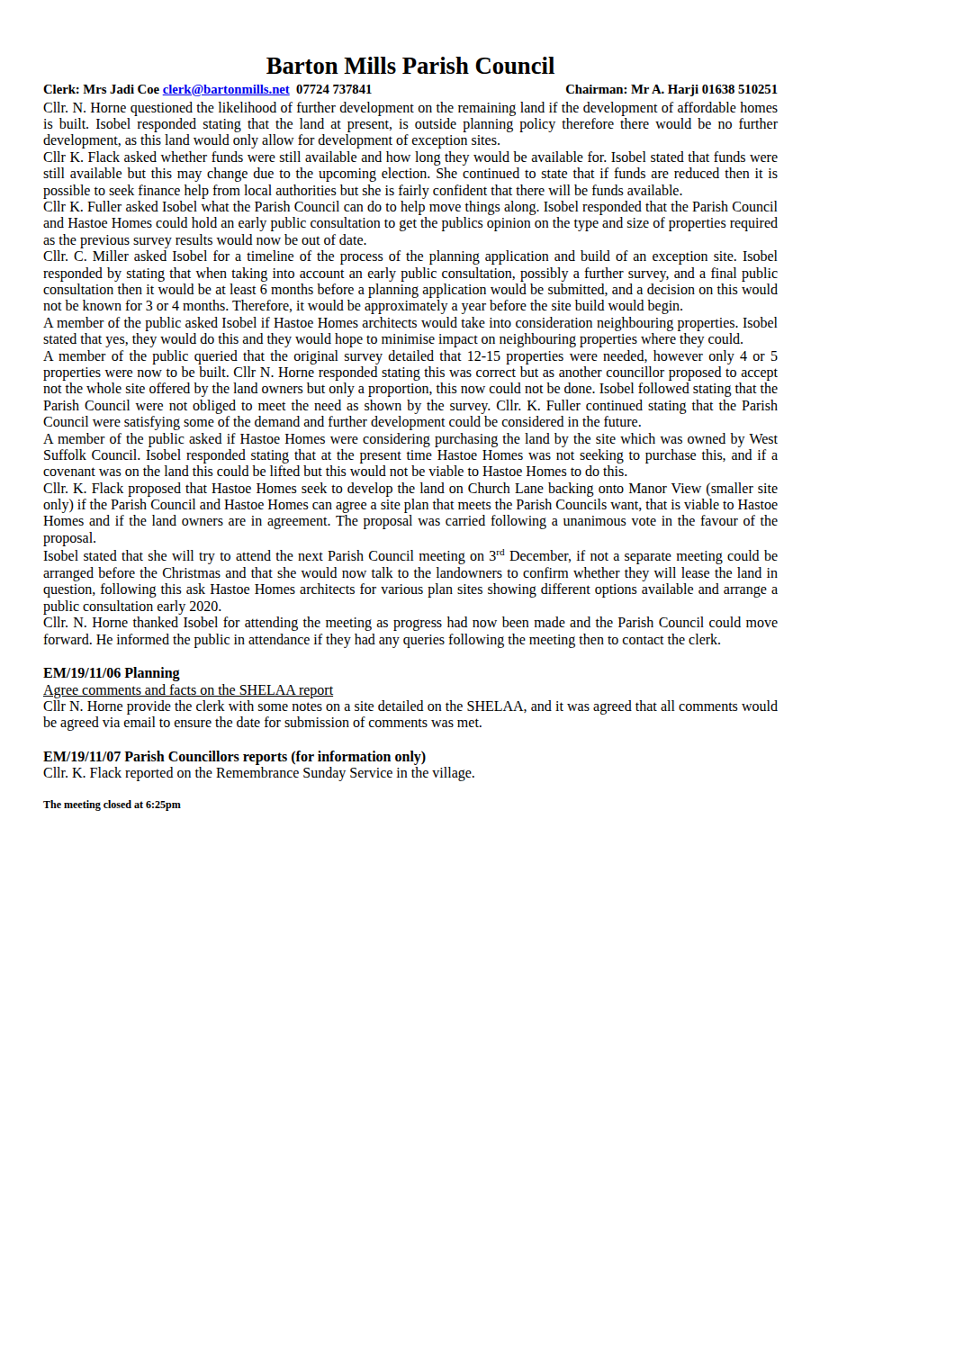Barton Mills Parish Council
Clerk: Mrs Jadi Coe clerk@bartonmills.net 07724 737841 Chairman: Mr A. Harji 01638 510251
Cllr. N. Horne questioned the likelihood of further development on the remaining land if the development of affordable homes is built. Isobel responded stating that the land at present, is outside planning policy therefore there would be no further development, as this land would only allow for development of exception sites.
Cllr K. Flack asked whether funds were still available and how long they would be available for. Isobel stated that funds were still available but this may change due to the upcoming election. She continued to state that if funds are reduced then it is possible to seek finance help from local authorities but she is fairly confident that there will be funds available.
Cllr K. Fuller asked Isobel what the Parish Council can do to help move things along. Isobel responded that the Parish Council and Hastoe Homes could hold an early public consultation to get the publics opinion on the type and size of properties required as the previous survey results would now be out of date.
Cllr. C. Miller asked Isobel for a timeline of the process of the planning application and build of an exception site. Isobel responded by stating that when taking into account an early public consultation, possibly a further survey, and a final public consultation then it would be at least 6 months before a planning application would be submitted, and a decision on this would not be known for 3 or 4 months. Therefore, it would be approximately a year before the site build would begin.
A member of the public asked Isobel if Hastoe Homes architects would take into consideration neighbouring properties. Isobel stated that yes, they would do this and they would hope to minimise impact on neighbouring properties where they could.
A member of the public queried that the original survey detailed that 12-15 properties were needed, however only 4 or 5 properties were now to be built. Cllr N. Horne responded stating this was correct but as another councillor proposed to accept not the whole site offered by the land owners but only a proportion, this now could not be done. Isobel followed stating that the Parish Council were not obliged to meet the need as shown by the survey. Cllr. K. Fuller continued stating that the Parish Council were satisfying some of the demand and further development could be considered in the future.
A member of the public asked if Hastoe Homes were considering purchasing the land by the site which was owned by West Suffolk Council. Isobel responded stating that at the present time Hastoe Homes was not seeking to purchase this, and if a covenant was on the land this could be lifted but this would not be viable to Hastoe Homes to do this.
Cllr. K. Flack proposed that Hastoe Homes seek to develop the land on Church Lane backing onto Manor View (smaller site only) if the Parish Council and Hastoe Homes can agree a site plan that meets the Parish Councils want, that is viable to Hastoe Homes and if the land owners are in agreement. The proposal was carried following a unanimous vote in the favour of the proposal.
Isobel stated that she will try to attend the next Parish Council meeting on 3rd December, if not a separate meeting could be arranged before the Christmas and that she would now talk to the landowners to confirm whether they will lease the land in question, following this ask Hastoe Homes architects for various plan sites showing different options available and arrange a public consultation early 2020.
Cllr. N. Horne thanked Isobel for attending the meeting as progress had now been made and the Parish Council could move forward. He informed the public in attendance if they had any queries following the meeting then to contact the clerk.
EM/19/11/06 Planning
Agree comments and facts on the SHELAA report
Cllr N. Horne provide the clerk with some notes on a site detailed on the SHELAA, and it was agreed that all comments would be agreed via email to ensure the date for submission of comments was met.
EM/19/11/07 Parish Councillors reports (for information only)
Cllr. K. Flack reported on the Remembrance Sunday Service in the village.
The meeting closed at 6:25pm